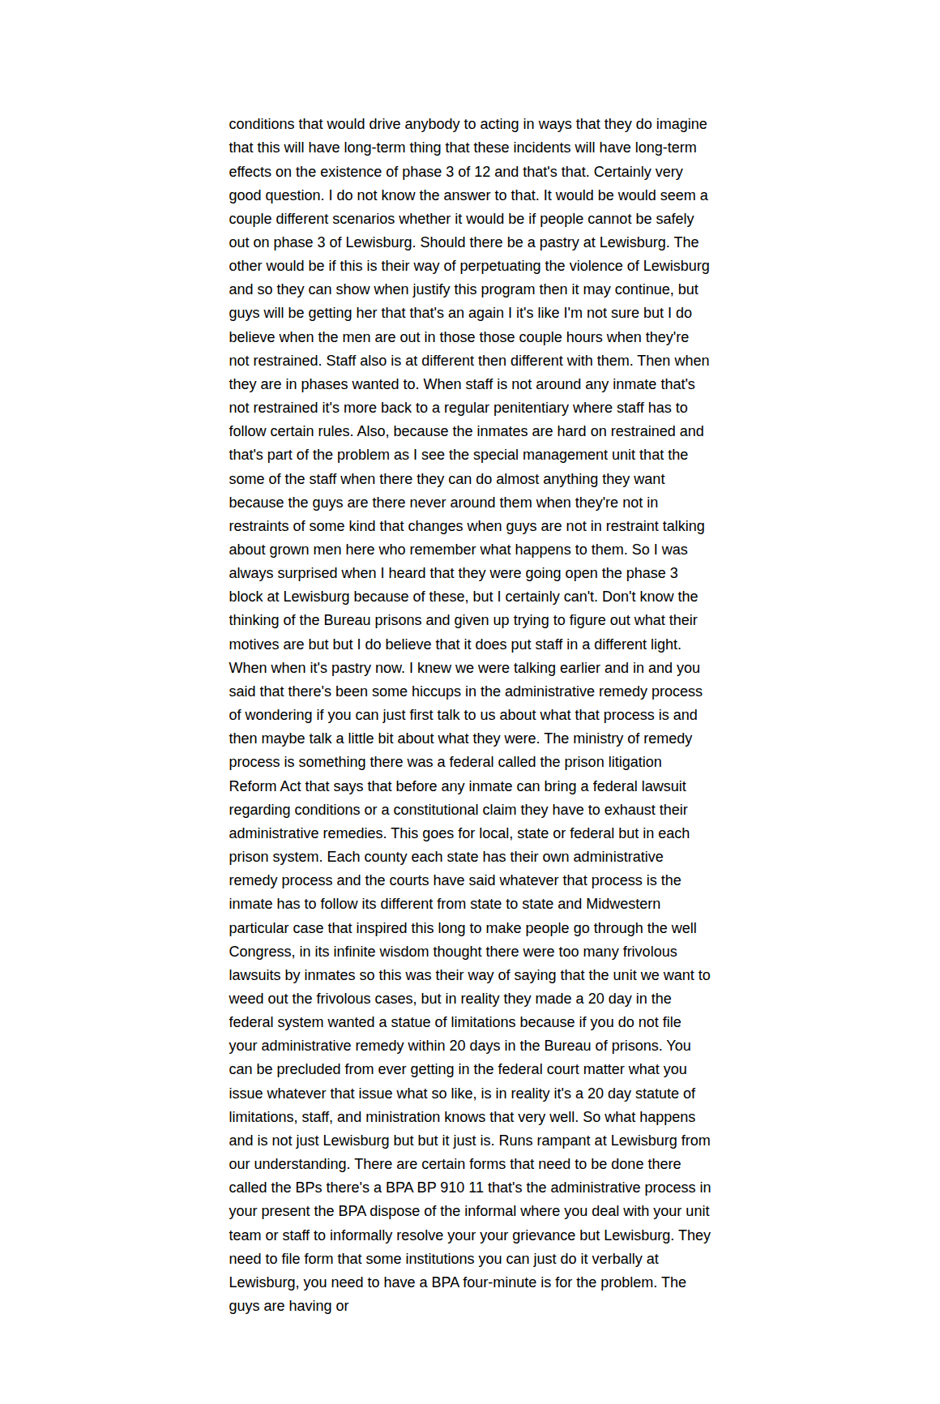conditions that would drive anybody to acting in ways that they do imagine that this will have long-term thing that these incidents will have long-term effects on the existence of phase 3 of 12 and that's that. Certainly very good question. I do not know the answer to that. It would be would seem a couple different scenarios whether it would be if people cannot be safely out on phase 3 of Lewisburg. Should there be a pastry at Lewisburg. The other would be if this is their way of perpetuating the violence of Lewisburg and so they can show when justify this program then it may continue, but guys will be getting her that that's an again I it's like I'm not sure but I do believe when the men are out in those those couple hours when they're not restrained. Staff also is at different then different with them. Then when they are in phases wanted to. When staff is not around any inmate that's not restrained it's more back to a regular penitentiary where staff has to follow certain rules. Also, because the inmates are hard on restrained and that's part of the problem as I see the special management unit that the some of the staff when there they can do almost anything they want because the guys are there never around them when they're not in restraints of some kind that changes when guys are not in restraint talking about grown men here who remember what happens to them. So I was always surprised when I heard that they were going open the phase 3 block at Lewisburg because of these, but I certainly can't. Don't know the thinking of the Bureau prisons and given up trying to figure out what their motives are but but I do believe that it does put staff in a different light. When when it's pastry now. I knew we were talking earlier and in and you said that there's been some hiccups in the administrative remedy process of wondering if you can just first talk to us about what that process is and then maybe talk a little bit about what they were. The ministry of remedy process is something there was a federal called the prison litigation Reform Act that says that before any inmate can bring a federal lawsuit regarding conditions or a constitutional claim they have to exhaust their administrative remedies. This goes for local, state or federal but in each prison system. Each county each state has their own administrative remedy process and the courts have said whatever that process is the inmate has to follow its different from state to state and Midwestern particular case that inspired this long to make people go through the well Congress, in its infinite wisdom thought there were too many frivolous lawsuits by inmates so this was their way of saying that the unit we want to weed out the frivolous cases, but in reality they made a 20 day in the federal system wanted a statue of limitations because if you do not file your administrative remedy within 20 days in the Bureau of prisons. You can be precluded from ever getting in the federal court matter what you issue whatever that issue what so like, is in reality it's a 20 day statute of limitations, staff, and ministration knows that very well. So what happens and is not just Lewisburg but but it just is. Runs rampant at Lewisburg from our understanding. There are certain forms that need to be done there called the BPs there's a BPA BP 910 11 that's the administrative process in your present the BPA dispose of the informal where you deal with your unit team or staff to informally resolve your your grievance but Lewisburg. They need to file form that some institutions you can just do it verbally at Lewisburg, you need to have a BPA four-minute is for the problem. The guys are having or